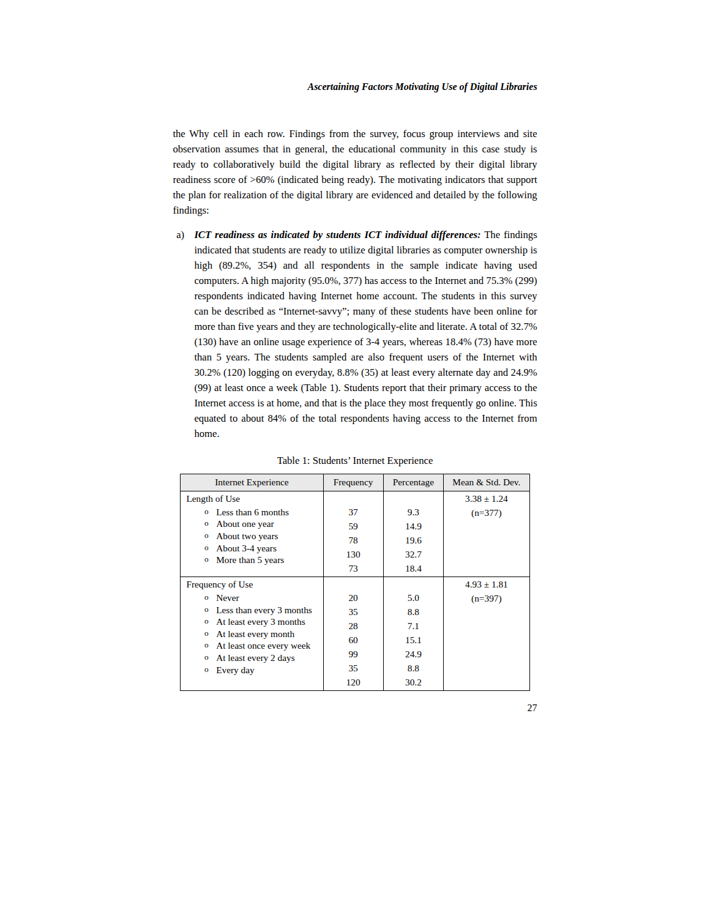Ascertaining Factors Motivating Use of Digital Libraries
the Why cell in each row. Findings from the survey, focus group interviews and site observation assumes that in general, the educational community in this case study is ready to collaboratively build the digital library as reflected by their digital library readiness score of >60% (indicated being ready). The motivating indicators that support the plan for realization of the digital library are evidenced and detailed by the following findings:
a) ICT readiness as indicated by students ICT individual differences: The findings indicated that students are ready to utilize digital libraries as computer ownership is high (89.2%, 354) and all respondents in the sample indicate having used computers. A high majority (95.0%, 377) has access to the Internet and 75.3% (299) respondents indicated having Internet home account. The students in this survey can be described as “Internet-savvy”; many of these students have been online for more than five years and they are technologically-elite and literate. A total of 32.7% (130) have an online usage experience of 3-4 years, whereas 18.4% (73) have more than 5 years. The students sampled are also frequent users of the Internet with 30.2% (120) logging on everyday, 8.8% (35) at least every alternate day and 24.9% (99) at least once a week (Table 1). Students report that their primary access to the Internet access is at home, and that is the place they most frequently go online. This equated to about 84% of the total respondents having access to the Internet from home.
Table 1: Students’ Internet Experience
| Internet Experience | Frequency | Percentage | Mean & Std. Dev. |
| --- | --- | --- | --- |
| Length of Use Less than 6 months About one year About two years About 3-4 years More than 5 years | 37 59 78 130 73 | 9.3 14.9 19.6 32.7 18.4 | 3.38 ± 1.24 (n=377) |
| Frequency of Use Never Less than every 3 months At least every 3 months At least every month At least once every week At least every 2 days Every day | 20 35 28 60 99 35 120 | 5.0 8.8 7.1 15.1 24.9 8.8 30.2 | 4.93 ± 1.81 (n=397) |
27